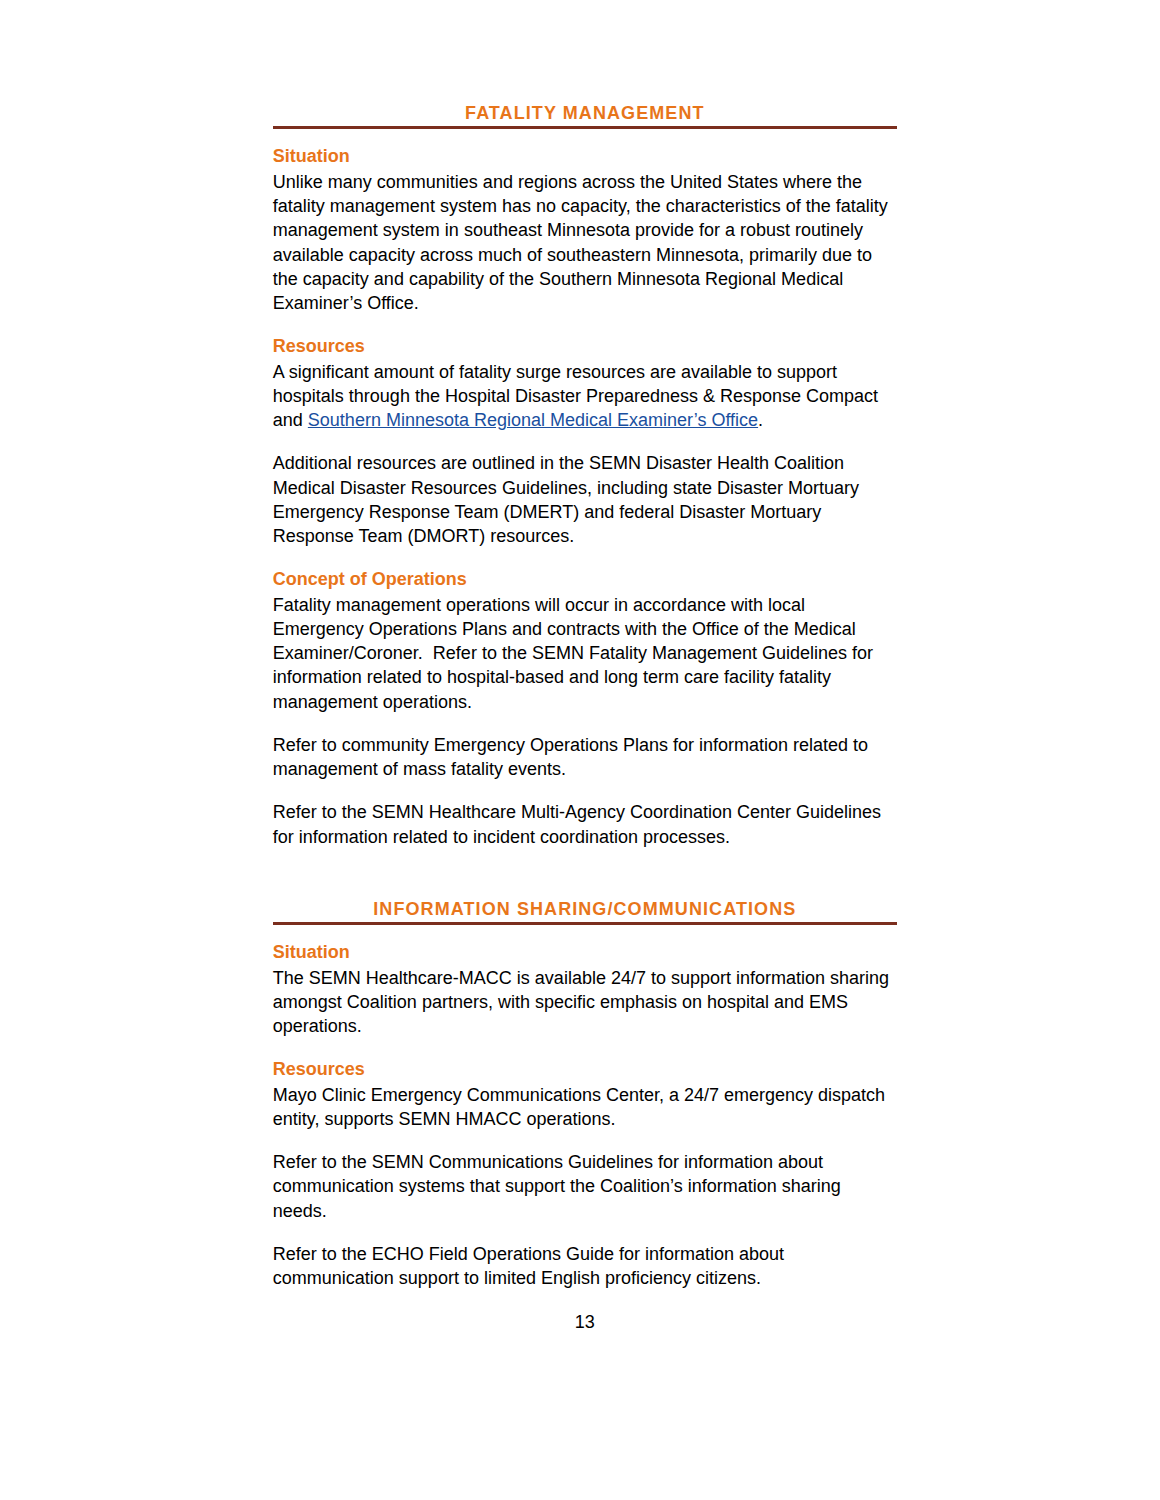FATALITY MANAGEMENT
Situation
Unlike many communities and regions across the United States where the fatality management system has no capacity, the characteristics of the fatality management system in southeast Minnesota provide for a robust routinely available capacity across much of southeastern Minnesota, primarily due to the capacity and capability of the Southern Minnesota Regional Medical Examiner’s Office.
Resources
A significant amount of fatality surge resources are available to support hospitals through the Hospital Disaster Preparedness & Response Compact and Southern Minnesota Regional Medical Examiner’s Office.
Additional resources are outlined in the SEMN Disaster Health Coalition Medical Disaster Resources Guidelines, including state Disaster Mortuary Emergency Response Team (DMERT) and federal Disaster Mortuary Response Team (DMORT) resources.
Concept of Operations
Fatality management operations will occur in accordance with local Emergency Operations Plans and contracts with the Office of the Medical Examiner/Coroner. Refer to the SEMN Fatality Management Guidelines for information related to hospital-based and long term care facility fatality management operations.
Refer to community Emergency Operations Plans for information related to management of mass fatality events.
Refer to the SEMN Healthcare Multi-Agency Coordination Center Guidelines for information related to incident coordination processes.
INFORMATION SHARING/COMMUNICATIONS
Situation
The SEMN Healthcare-MACC is available 24/7 to support information sharing amongst Coalition partners, with specific emphasis on hospital and EMS operations.
Resources
Mayo Clinic Emergency Communications Center, a 24/7 emergency dispatch entity, supports SEMN HMACC operations.
Refer to the SEMN Communications Guidelines for information about communication systems that support the Coalition’s information sharing needs.
Refer to the ECHO Field Operations Guide for information about communication support to limited English proficiency citizens.
13